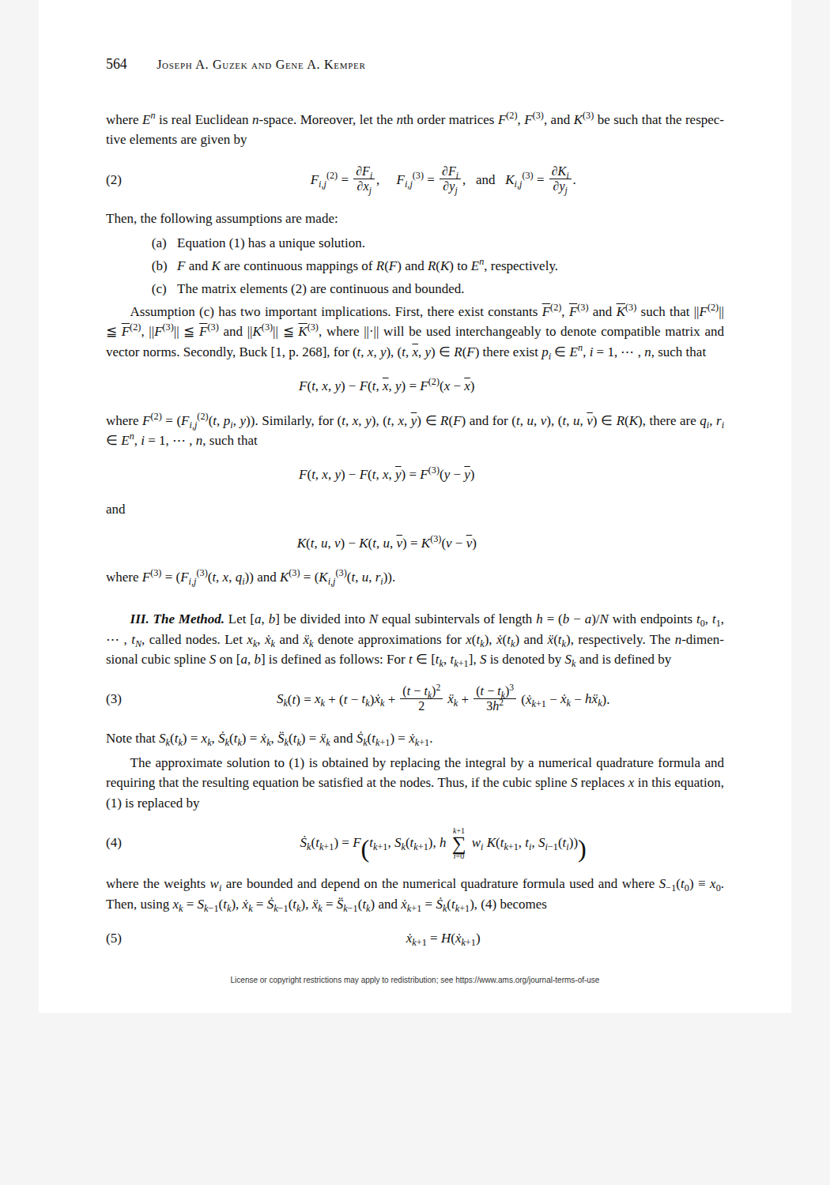564 Joseph A. Guzek and Gene A. Kemper
where En is real Euclidean n-space. Moreover, let the nth order matrices F(2), F(3), and K(3) be such that the respective elements are given by
(2) Fi,j(2) = ∂Fi∂xj, Fi,j(3) = ∂Fi∂yj, and Ki,j(3) = ∂Ki∂yj.
Then, the following assumptions are made:
(a) Equation (1) has a unique solution.
(b) F and K are continuous mappings of R(F) and R(K) to En, respectively.
(c) The matrix elements (2) are continuous and bounded.
Assumption (c) has two important implications. First, there exist constants F(2), F(3) and K(3) such that ||F(2)|| ≦ F(2), ||F(3)|| ≦ F(3) and ||K(3)|| ≦ K(3), where ||·|| will be used interchangeably to denote compatible matrix and vector norms. Secondly, Buck [1, p. 268], for (t, x, y), (t, x, y) ∈ R(F) there exist pi ∈ En, i = 1, ⋯ , n, such that
F(t, x, y) − F(t, x, y) = F(2)(x − x)
where F(2) = (Fi,j(2)(t, pi, y)). Similarly, for (t, x, y), (t, x, y) ∈ R(F) and for (t, u, v), (t, u, v) ∈ R(K), there are qi, ri ∈ En, i = 1, ⋯ , n, such that
F(t, x, y) − F(t, x, y) = F(3)(y − y)
and
K(t, u, v) − K(t, u, v) = K(3)(v − v)
where F(3) = (Fi,j(3)(t, x, qi)) and K(3) = (Ki,j(3)(t, u, ri)).
III. The Method. Let [a, b] be divided into N equal subintervals of length h = (b − a)/N with endpoints t0, t1, ⋯ , tN, called nodes. Let xk, ẋk and ẍk denote approximations for x(tk), ẋ(tk) and ẍ(tk), respectively. The n-dimensional cubic spline S on [a, b] is defined as follows: For t ∈ [tk, tk+1], S is denoted by Sk and is defined by
(3) Sk(t) = xk + (t − tk)ẋk + (t − tk)22 ẍk + (t − tk)33h2 (ẋk+1 − ẋk − hẍk).
Note that Sk(tk) = xk, Ṡk(tk) = ẋk, S̈k(tk) = ẍk and Ṡk(tk+1) = ẋk+1.
The approximate solution to (1) is obtained by replacing the integral by a numerical quadrature formula and requiring that the resulting equation be satisfied at the nodes. Thus, if the cubic spline S replaces x in this equation, (1) is replaced by
(4) Ṡk(tk+1) = F(tk+1, Sk(tk+1), h k+1∑i=0 wi K(tk+1, ti, Si−1(ti)))
where the weights wi are bounded and depend on the numerical quadrature formula used and where S−1(t0) ≡ x0. Then, using xk = Sk−1(tk), ẋk = Ṡk−1(tk), ẍk = S̈k−1(tk) and ẋk+1 = Ṡk(tk+1), (4) becomes
(5) ẋk+1 = H(ẋk+1)
License or copyright restrictions may apply to redistribution; see https://www.ams.org/journal-terms-of-use